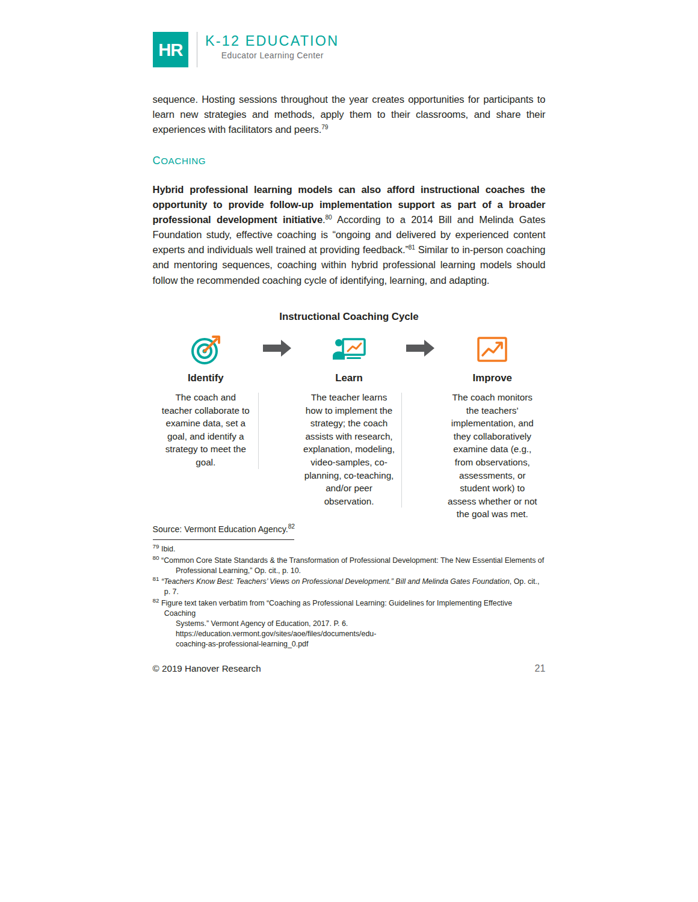HR
K-12 EDUCATION
Educator Learning Center
sequence. Hosting sessions throughout the year creates opportunities for participants to learn new strategies and methods, apply them to their classrooms, and share their experiences with facilitators and peers.79
COACHING
Hybrid professional learning models can also afford instructional coaches the opportunity to provide follow-up implementation support as part of a broader professional development initiative.80 According to a 2014 Bill and Melinda Gates Foundation study, effective coaching is “ongoing and delivered by experienced content experts and individuals well trained at providing feedback.”81 Similar to in-person coaching and mentoring sequences, coaching within hybrid professional learning models should follow the recommended coaching cycle of identifying, learning, and adapting.
Instructional Coaching Cycle
Identify
The coach and teacher collaborate to examine data, set a goal, and identify a strategy to meet the goal.
Learn
The teacher learns how to implement the strategy; the coach assists with research, explanation, modeling, video-samples, co-planning, co-teaching, and/or peer observation.
Improve
The coach monitors the teachers’ implementation, and they collaboratively examine data (e.g., from observations, assessments, or student work) to assess whether or not the goal was met.
Source: Vermont Education Agency.82
79 Ibid.
80 “Common Core State Standards & the Transformation of Professional Development: The New Essential Elements of Professional Learning,” Op. cit., p. 10.
81 “Teachers Know Best: Teachers’ Views on Professional Development.” Bill and Melinda Gates Foundation, Op. cit., p. 7.
82 Figure text taken verbatim from “Coaching as Professional Learning: Guidelines for Implementing Effective Coaching Systems.” Vermont Agency of Education, 2017. P. 6. https://education.vermont.gov/sites/aoe/files/documents/edu- coaching-as-professional-learning_0.pdf
© 2019 Hanover Research
21